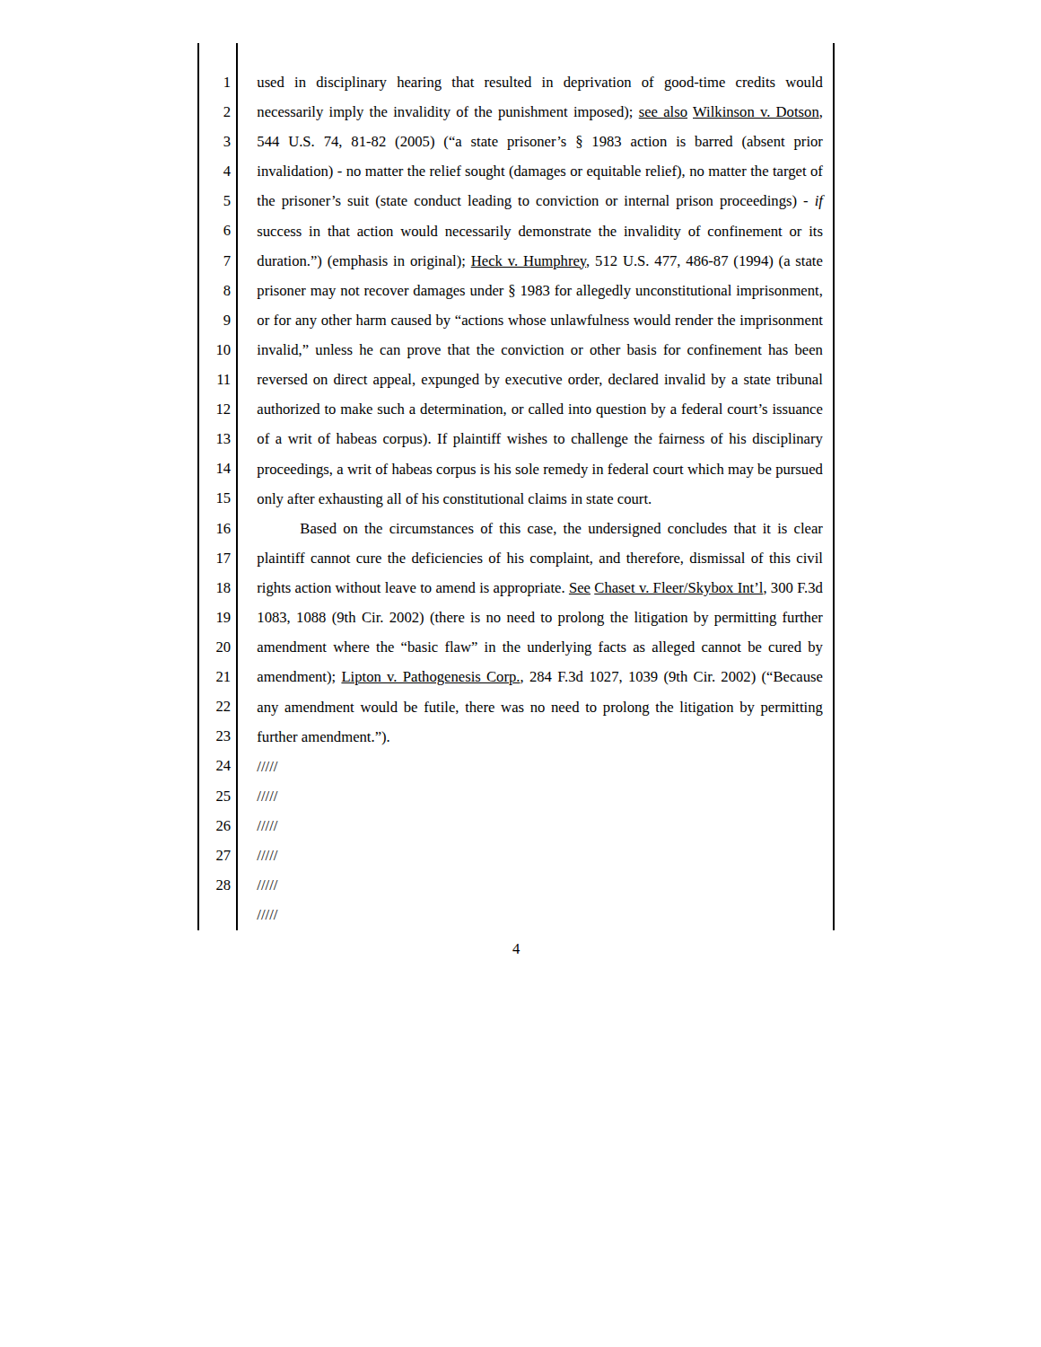1
2
3
4
5
6
7
8
9
10
11
12
13
14
15
16
17
18
19
20
21
22
23
24
25
26
27
28
used in disciplinary hearing that resulted in deprivation of good-time credits would necessarily imply the invalidity of the punishment imposed); see also Wilkinson v. Dotson, 544 U.S. 74, 81-82 (2005) (“a state prisoner’s § 1983 action is barred (absent prior invalidation) - no matter the relief sought (damages or equitable relief), no matter the target of the prisoner’s suit (state conduct leading to conviction or internal prison proceedings) - if success in that action would necessarily demonstrate the invalidity of confinement or its duration.”) (emphasis in original); Heck v. Humphrey, 512 U.S. 477, 486-87 (1994) (a state prisoner may not recover damages under § 1983 for allegedly unconstitutional imprisonment, or for any other harm caused by “actions whose unlawfulness would render the imprisonment invalid,” unless he can prove that the conviction or other basis for confinement has been reversed on direct appeal, expunged by executive order, declared invalid by a state tribunal authorized to make such a determination, or called into question by a federal court’s issuance of a writ of habeas corpus). If plaintiff wishes to challenge the fairness of his disciplinary proceedings, a writ of habeas corpus is his sole remedy in federal court which may be pursued only after exhausting all of his constitutional claims in state court.
Based on the circumstances of this case, the undersigned concludes that it is clear plaintiff cannot cure the deficiencies of his complaint, and therefore, dismissal of this civil rights action without leave to amend is appropriate. See Chaset v. Fleer/Skybox Int’l, 300 F.3d 1083, 1088 (9th Cir. 2002) (there is no need to prolong the litigation by permitting further amendment where the “basic flaw” in the underlying facts as alleged cannot be cured by amendment); Lipton v. Pathogenesis Corp., 284 F.3d 1027, 1039 (9th Cir. 2002) (“Because any amendment would be futile, there was no need to prolong the litigation by permitting further amendment.”).
/////
/////
/////
/////
/////
/////
4